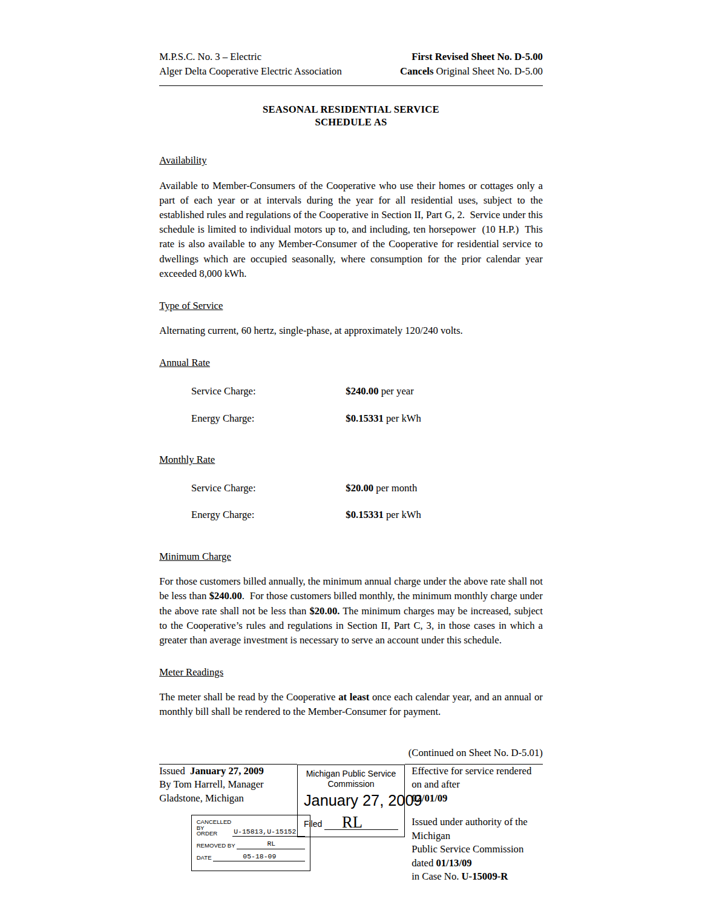| M.P.S.C. No. 3 – Electric | First Revised Sheet No. D-5.00 |
| Alger Delta Cooperative Electric Association | Cancels Original Sheet No. D-5.00 |
SEASONAL RESIDENTIAL SERVICE
SCHEDULE AS
Availability
Available to Member-Consumers of the Cooperative who use their homes or cottages only a part of each year or at intervals during the year for all residential uses, subject to the established rules and regulations of the Cooperative in Section II, Part G, 2. Service under this schedule is limited to individual motors up to, and including, ten horsepower (10 H.P.) This rate is also available to any Member-Consumer of the Cooperative for residential service to dwellings which are occupied seasonally, where consumption for the prior calendar year exceeded 8,000 kWh.
Type of Service
Alternating current, 60 hertz, single-phase, at approximately 120/240 volts.
Annual Rate
| Service Charge: | $240.00 per year |
| Energy Charge: | $0.15331 per kWh |
Monthly Rate
| Service Charge: | $20.00 per month |
| Energy Charge: | $0.15331 per kWh |
Minimum Charge
For those customers billed annually, the minimum annual charge under the above rate shall not be less than $240.00. For those customers billed monthly, the minimum monthly charge under the above rate shall not be less than $20.00. The minimum charges may be increased, subject to the Cooperative’s rules and regulations in Section II, Part C, 3, in those cases in which a greater than average investment is necessary to serve an account under this schedule.
Meter Readings
The meter shall be read by the Cooperative at least once each calendar year, and an annual or monthly bill shall be rendered to the Member-Consumer for payment.
(Continued on Sheet No. D-5.01)
| Issued January 27, 2009 By Tom Harrell, Manager Gladstone, Michigan CANCELLED BY ORDER U-15813,U-15152 REMOVED BY RL DATE 05-18-09 | Michigan Public Service Commission January 27, 2009 Filed RL | Effective for service rendered on and after 02/01/09 Issued under authority of the Michigan Public Service Commission dated 01/13/09 in Case No. U-15009-R |